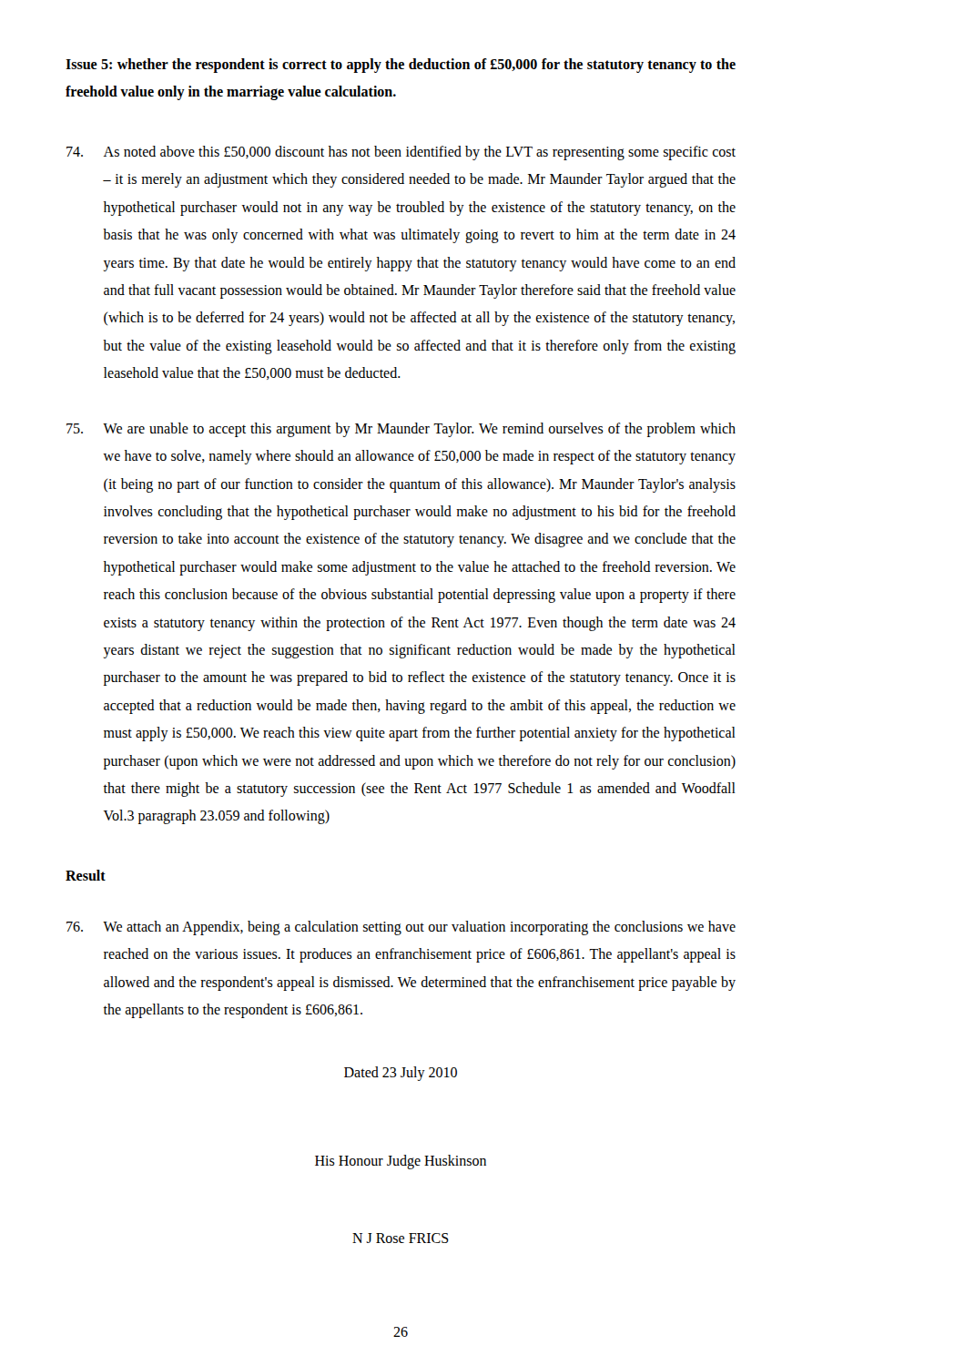Issue 5: whether the respondent is correct to apply the deduction of £50,000 for the statutory tenancy to the freehold value only in the marriage value calculation.
74. As noted above this £50,000 discount has not been identified by the LVT as representing some specific cost – it is merely an adjustment which they considered needed to be made. Mr Maunder Taylor argued that the hypothetical purchaser would not in any way be troubled by the existence of the statutory tenancy, on the basis that he was only concerned with what was ultimately going to revert to him at the term date in 24 years time. By that date he would be entirely happy that the statutory tenancy would have come to an end and that full vacant possession would be obtained. Mr Maunder Taylor therefore said that the freehold value (which is to be deferred for 24 years) would not be affected at all by the existence of the statutory tenancy, but the value of the existing leasehold would be so affected and that it is therefore only from the existing leasehold value that the £50,000 must be deducted.
75. We are unable to accept this argument by Mr Maunder Taylor. We remind ourselves of the problem which we have to solve, namely where should an allowance of £50,000 be made in respect of the statutory tenancy (it being no part of our function to consider the quantum of this allowance). Mr Maunder Taylor's analysis involves concluding that the hypothetical purchaser would make no adjustment to his bid for the freehold reversion to take into account the existence of the statutory tenancy. We disagree and we conclude that the hypothetical purchaser would make some adjustment to the value he attached to the freehold reversion. We reach this conclusion because of the obvious substantial potential depressing value upon a property if there exists a statutory tenancy within the protection of the Rent Act 1977. Even though the term date was 24 years distant we reject the suggestion that no significant reduction would be made by the hypothetical purchaser to the amount he was prepared to bid to reflect the existence of the statutory tenancy. Once it is accepted that a reduction would be made then, having regard to the ambit of this appeal, the reduction we must apply is £50,000. We reach this view quite apart from the further potential anxiety for the hypothetical purchaser (upon which we were not addressed and upon which we therefore do not rely for our conclusion) that there might be a statutory succession (see the Rent Act 1977 Schedule 1 as amended and Woodfall Vol.3 paragraph 23.059 and following)
Result
76. We attach an Appendix, being a calculation setting out our valuation incorporating the conclusions we have reached on the various issues. It produces an enfranchisement price of £606,861. The appellant's appeal is allowed and the respondent's appeal is dismissed. We determined that the enfranchisement price payable by the appellants to the respondent is £606,861.
Dated 23 July 2010
His Honour Judge Huskinson
N J Rose FRICS
26